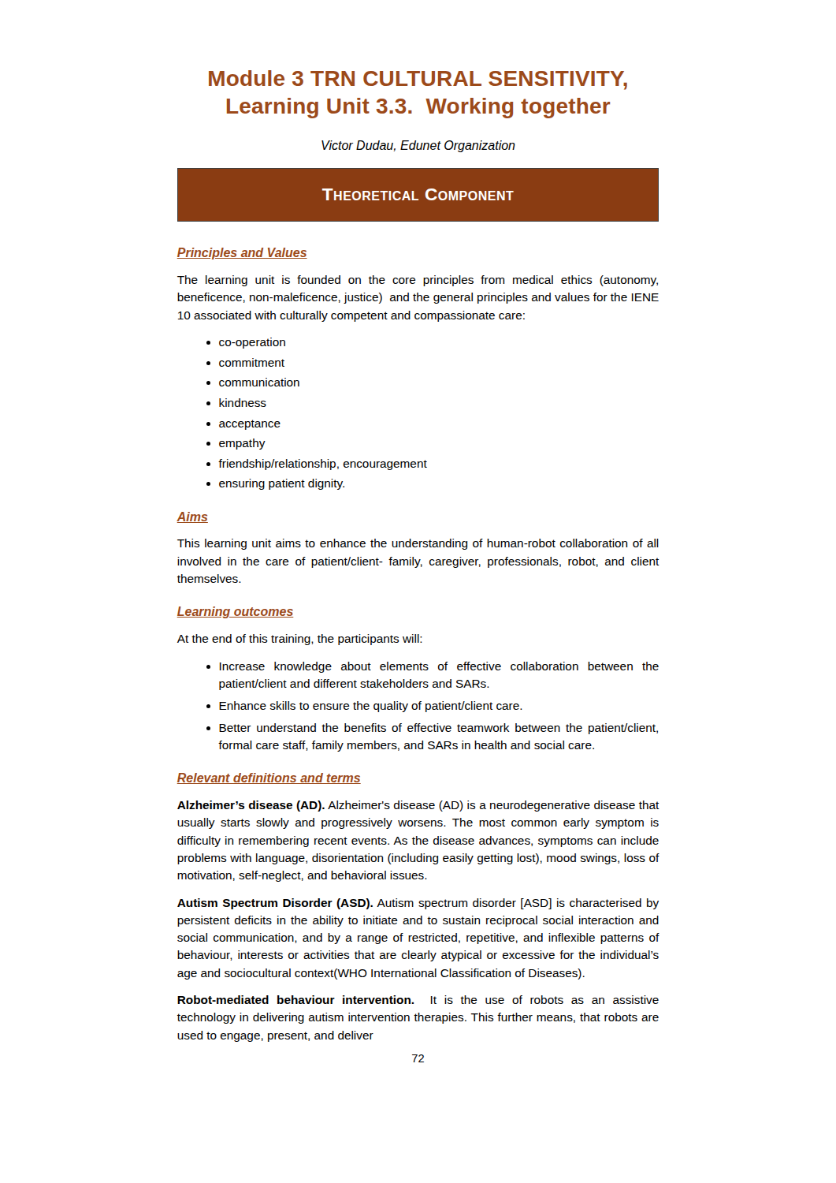Module 3 TRN CULTURAL SENSITIVITY, Learning Unit 3.3. Working together
Victor Dudau, Edunet Organization
Theoretical Component
Principles and Values
The learning unit is founded on the core principles from medical ethics (autonomy, beneficence, non-maleficence, justice) and the general principles and values for the IENE 10 associated with culturally competent and compassionate care:
co-operation
commitment
communication
kindness
acceptance
empathy
friendship/relationship, encouragement
ensuring patient dignity.
Aims
This learning unit aims to enhance the understanding of human-robot collaboration of all involved in the care of patient/client- family, caregiver, professionals, robot, and client themselves.
Learning outcomes
At the end of this training, the participants will:
Increase knowledge about elements of effective collaboration between the patient/client and different stakeholders and SARs.
Enhance skills to ensure the quality of patient/client care.
Better understand the benefits of effective teamwork between the patient/client, formal care staff, family members, and SARs in health and social care.
Relevant definitions and terms
Alzheimer’s disease (AD). Alzheimer's disease (AD) is a neurodegenerative disease that usually starts slowly and progressively worsens. The most common early symptom is difficulty in remembering recent events. As the disease advances, symptoms can include problems with language, disorientation (including easily getting lost), mood swings, loss of motivation, self-neglect, and behavioral issues.
Autism Spectrum Disorder (ASD). Autism spectrum disorder [ASD] is characterised by persistent deficits in the ability to initiate and to sustain reciprocal social interaction and social communication, and by a range of restricted, repetitive, and inflexible patterns of behaviour, interests or activities that are clearly atypical or excessive for the individual’s age and sociocultural context(WHO International Classification of Diseases).
Robot-mediated behaviour intervention. It is the use of robots as an assistive technology in delivering autism intervention therapies. This further means, that robots are used to engage, present, and deliver
72